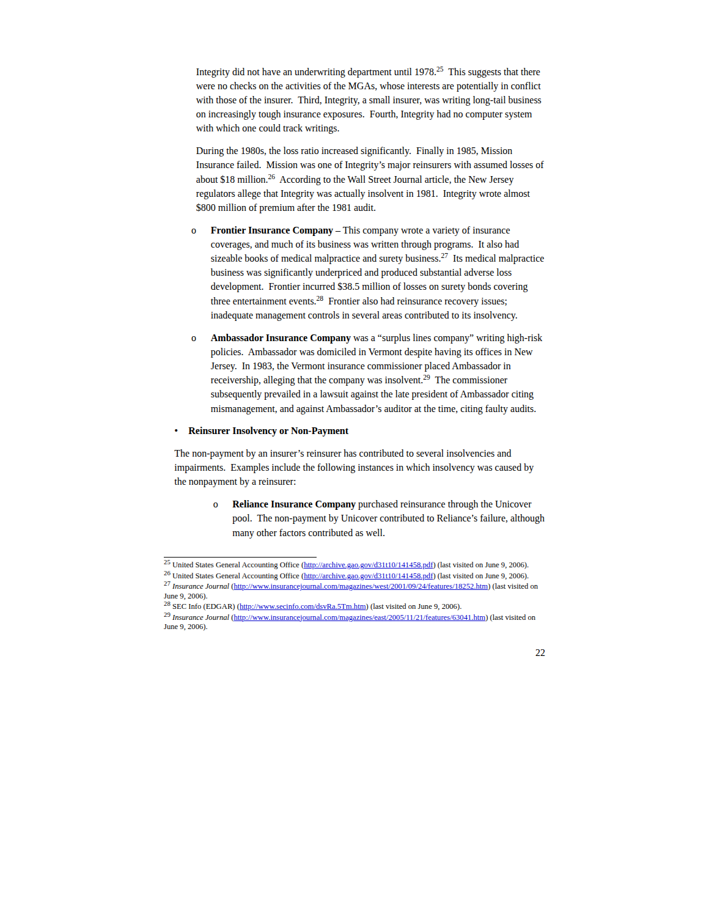Integrity did not have an underwriting department until 1978.25 This suggests that there were no checks on the activities of the MGAs, whose interests are potentially in conflict with those of the insurer. Third, Integrity, a small insurer, was writing long-tail business on increasingly tough insurance exposures. Fourth, Integrity had no computer system with which one could track writings.
During the 1980s, the loss ratio increased significantly. Finally in 1985, Mission Insurance failed. Mission was one of Integrity’s major reinsurers with assumed losses of about $18 million.26 According to the Wall Street Journal article, the New Jersey regulators allege that Integrity was actually insolvent in 1981. Integrity wrote almost $800 million of premium after the 1981 audit.
Frontier Insurance Company – This company wrote a variety of insurance coverages, and much of its business was written through programs. It also had sizeable books of medical malpractice and surety business.27 Its medical malpractice business was significantly underpriced and produced substantial adverse loss development. Frontier incurred $38.5 million of losses on surety bonds covering three entertainment events.28 Frontier also had reinsurance recovery issues; inadequate management controls in several areas contributed to its insolvency.
Ambassador Insurance Company was a “surplus lines company” writing high-risk policies. Ambassador was domiciled in Vermont despite having its offices in New Jersey. In 1983, the Vermont insurance commissioner placed Ambassador in receivership, alleging that the company was insolvent.29 The commissioner subsequently prevailed in a lawsuit against the late president of Ambassador citing mismanagement, and against Ambassador’s auditor at the time, citing faulty audits.
Reinsurer Insolvency or Non-Payment
The non-payment by an insurer’s reinsurer has contributed to several insolvencies and impairments. Examples include the following instances in which insolvency was caused by the nonpayment by a reinsurer:
Reliance Insurance Company purchased reinsurance through the Unicover pool. The non-payment by Unicover contributed to Reliance’s failure, although many other factors contributed as well.
25 United States General Accounting Office (http://archive.gao.gov/d31t10/141458.pdf) (last visited on June 9, 2006).
26 United States General Accounting Office (http://archive.gao.gov/d31t10/141458.pdf) (last visited on June 9, 2006).
27 Insurance Journal (http://www.insurancejournal.com/magazines/west/2001/09/24/features/18252.htm) (last visited on June 9, 2006).
28 SEC Info (EDGAR) (http://www.secinfo.com/dsvRa.5Tm.htm) (last visited on June 9, 2006).
29 Insurance Journal (http://www.insurancejournal.com/magazines/east/2005/11/21/features/63041.htm) (last visited on June 9, 2006).
22